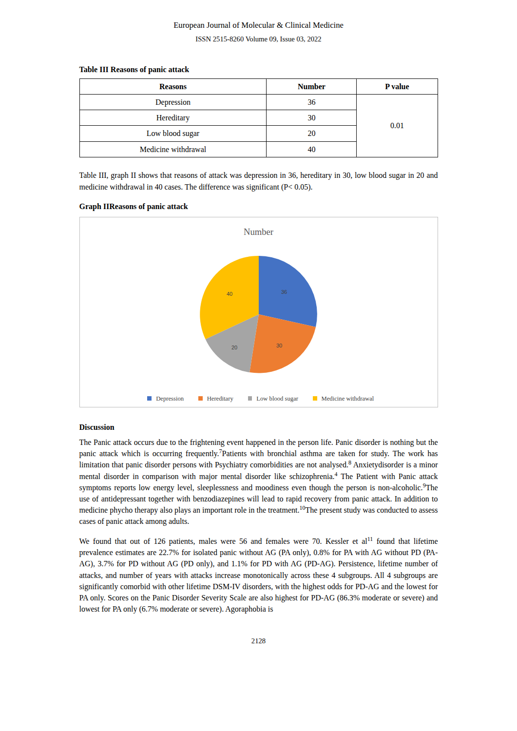European Journal of Molecular & Clinical Medicine
ISSN 2515-8260 Volume 09, Issue 03, 2022
Table III Reasons of panic attack
| Reasons | Number | P value |
| --- | --- | --- |
| Depression | 36 | 0.01 |
| Hereditary | 30 |
| Low blood sugar | 20 |
| Medicine withdrawal | 40 |
Table III, graph II shows that reasons of attack was depression in 36, hereditary in 30, low blood sugar in 20 and medicine withdrawal in 40 cases. The difference was significant (P< 0.05).
Graph IIReasons of panic attack
Number
36 30 20 40
Depression Hereditary Low blood sugar Medicine withdrawal
Discussion
The Panic attack occurs due to the frightening event happened in the person life. Panic disorder is nothing but the panic attack which is occurring frequently.7Patients with bronchial asthma are taken for study. The work has limitation that panic disorder persons with Psychiatry comorbidities are not analysed.8 Anxietydisorder is a minor mental disorder in comparison with major mental disorder like schizophrenia.4 The Patient with Panic attack symptoms reports low energy level, sleeplessness and moodiness even though the person is non-alcoholic.9The use of antidepressant together with benzodiazepines will lead to rapid recovery from panic attack. In addition to medicine phycho therapy also plays an important role in the treatment.10The present study was conducted to assess cases of panic attack among adults.
We found that out of 126 patients, males were 56 and females were 70. Kessler et al11 found that lifetime prevalence estimates are 22.7% for isolated panic without AG (PA only), 0.8% for PA with AG without PD (PA-AG), 3.7% for PD without AG (PD only), and 1.1% for PD with AG (PD-AG). Persistence, lifetime number of attacks, and number of years with attacks increase monotonically across these 4 subgroups. All 4 subgroups are significantly comorbid with other lifetime DSM-IV disorders, with the highest odds for PD-AG and the lowest for PA only. Scores on the Panic Disorder Severity Scale are also highest for PD-AG (86.3% moderate or severe) and lowest for PA only (6.7% moderate or severe). Agoraphobia is
2128